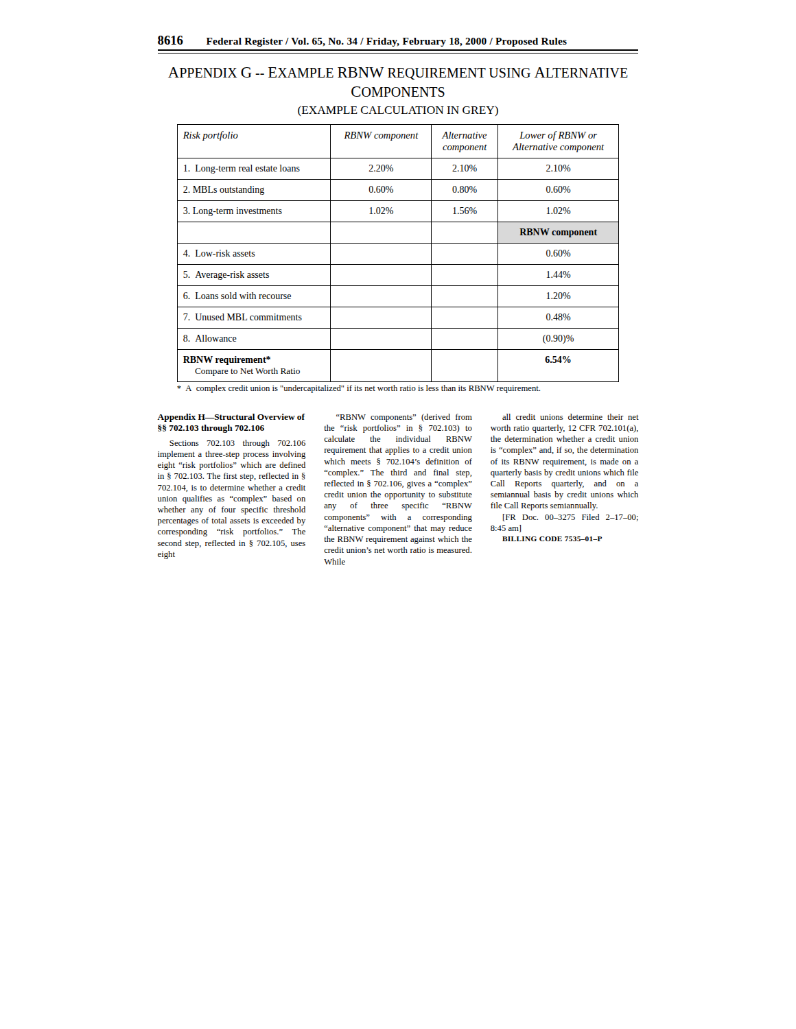8616 Federal Register / Vol. 65, No. 34 / Friday, February 18, 2000 / Proposed Rules
APPENDIX G -- EXAMPLE RBNW REQUIREMENT USING ALTERNATIVE COMPONENTS
(EXAMPLE CALCULATION IN GREY)
| Risk portfolio | RBNW component | Alternative component | Lower of RBNW or Alternative component |
| --- | --- | --- | --- |
| 1. Long-term real estate loans | 2.20% | 2.10% | 2.10% |
| 2. MBLs outstanding | 0.60% | 0.80% | 0.60% |
| 3. Long-term investments | 1.02% | 1.56% | 1.02% |
| | | | RBNW component |
| 4. Low-risk assets | | | 0.60% |
| 5. Average-risk assets | | | 1.44% |
| 6. Loans sold with recourse | | | 1.20% |
| 7. Unused MBL commitments | | | 0.48% |
| 8. Allowance | | | (0.90)% |
| RBNW requirement* Compare to Net Worth Ratio | | | 6.54% |
* A complex credit union is "undercapitalized" if its net worth ratio is less than its RBNW requirement.
Appendix H—Structural Overview of §§ 702.103 through 702.106
Sections 702.103 through 702.106 implement a three-step process involving eight “risk portfolios” which are defined in § 702.103. The first step, reflected in § 702.104, is to determine whether a credit union qualifies as “complex” based on whether any of four specific threshold percentages of total assets is exceeded by corresponding “risk portfolios.” The second step, reflected in § 702.105, uses eight
“RBNW components” (derived from the “risk portfolios” in § 702.103) to calculate the individual RBNW requirement that applies to a credit union which meets § 702.104’s definition of “complex.” The third and final step, reflected in § 702.106, gives a “complex” credit union the opportunity to substitute any of three specific “RBNW components” with a corresponding “alternative component” that may reduce the RBNW requirement against which the credit union’s net worth ratio is measured. While
all credit unions determine their net worth ratio quarterly, 12 CFR 702.101(a), the determination whether a credit union is “complex” and, if so, the determination of its RBNW requirement, is made on a quarterly basis by credit unions which file Call Reports quarterly, and on a semiannual basis by credit unions which file Call Reports semiannually.
[FR Doc. 00–3275 Filed 2–17–00; 8:45 am]
BILLING CODE 7535–01–P